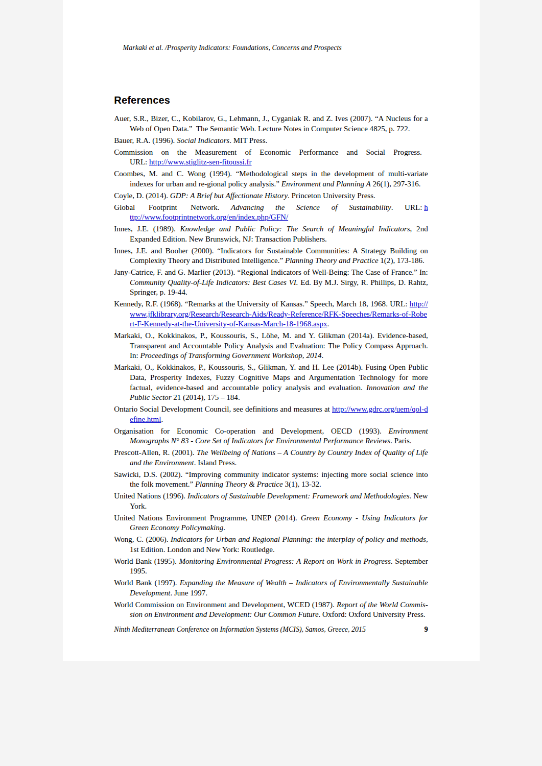Markaki et al. /Prosperity Indicators: Foundations, Concerns and Prospects
References
Auer, S.R., Bizer, C., Kobilarov, G., Lehmann, J., Cyganiak R. and Z. Ives (2007). “A Nucleus for a Web of Open Data.” The Semantic Web. Lecture Notes in Computer Science 4825, p. 722.
Bauer, R.A. (1996). Social Indicators. MIT Press.
Commission on the Measurement of Economic Performance and Social Progress. URL: http://www.stiglitz-sen-fitoussi.fr
Coombes, M. and C. Wong (1994). “Methodological steps in the development of multi-variate indexes for urban and re-gional policy analysis.” Environment and Planning A 26(1), 297-316.
Coyle, D. (2014). GDP: A Brief but Affectionate History. Princeton University Press.
Global Footprint Network. Advancing the Science of Sustainability. URL: http://www.footprintnetwork.org/en/index.php/GFN/
Innes, J.E. (1989). Knowledge and Public Policy: The Search of Meaningful Indicators, 2nd Expanded Edition. New Brunswick, NJ: Transaction Publishers.
Innes, J.E. and Booher (2000). “Indicators for Sustainable Communities: A Strategy Building on Complexity Theory and Distributed Intelligence.” Planning Theory and Practice 1(2), 173-186.
Jany-Catrice, F. and G. Marlier (2013). “Regional Indicators of Well-Being: The Case of France.” In: Community Quality-of-Life Indicators: Best Cases VI. Ed. By M.J. Sirgy, R. Phillips, D. Rahtz, Springer, p. 19-44.
Kennedy, R.F. (1968). “Remarks at the University of Kansas.” Speech, March 18, 1968. URL: http://www.jfklibrary.org/Research/Research-Aids/Ready-Reference/RFK-Speeches/Remarks-of-Robert-F-Kennedy-at-the-University-of-Kansas-March-18-1968.aspx.
Markaki, O., Kokkinakos, P., Koussouris, S., Löhe, M. and Y. Glikman (2014a). Evidence-based, Transparent and Accountable Policy Analysis and Evaluation: The Policy Compass Approach. In: Proceedings of Transforming Government Workshop, 2014.
Markaki, O., Kokkinakos, P., Koussouris, S., Glikman, Y. and H. Lee (2014b). Fusing Open Public Data, Prosperity Indexes, Fuzzy Cognitive Maps and Argumentation Technology for more factual, evidence-based and accountable policy analysis and evaluation. Innovation and the Public Sector 21 (2014), 175 – 184.
Ontario Social Development Council, see definitions and measures at http://www.gdrc.org/uem/qol-define.html.
Organisation for Economic Co-operation and Development, OECD (1993). Environment Monographs N° 83 - Core Set of Indicators for Environmental Performance Reviews. Paris.
Prescott-Allen, R. (2001). The Wellbeing of Nations – A Country by Country Index of Quality of Life and the Environment. Island Press.
Sawicki, D.S. (2002). “Improving community indicator systems: injecting more social science into the folk movement.” Planning Theory & Practice 3(1), 13-32.
United Nations (1996). Indicators of Sustainable Development: Framework and Methodologies. New York.
United Nations Environment Programme, UNEP (2014). Green Economy - Using Indicators for Green Economy Policymaking.
Wong, C. (2006). Indicators for Urban and Regional Planning: the interplay of policy and methods, 1st Edition. London and New York: Routledge.
World Bank (1995). Monitoring Environmental Progress: A Report on Work in Progress. September 1995.
World Bank (1997). Expanding the Measure of Wealth – Indicators of Environmentally Sustainable Development. June 1997.
World Commission on Environment and Development, WCED (1987). Report of the World Commis-sion on Environment and Development: Our Common Future. Oxford: Oxford University Press.
Ninth Mediterranean Conference on Information Systems (MCIS), Samos, Greece, 2015 9